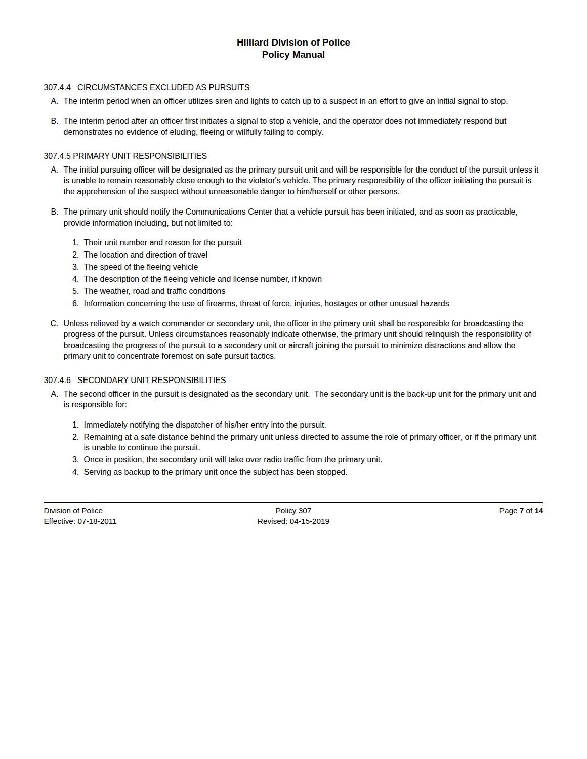Hilliard Division of Police
Policy Manual
307.4.4 CIRCUMSTANCES EXCLUDED AS PURSUITS
The interim period when an officer utilizes siren and lights to catch up to a suspect in an effort to give an initial signal to stop.
The interim period after an officer first initiates a signal to stop a vehicle, and the operator does not immediately respond but demonstrates no evidence of eluding, fleeing or willfully failing to comply.
307.4.5 PRIMARY UNIT RESPONSIBILITIES
The initial pursuing officer will be designated as the primary pursuit unit and will be responsible for the conduct of the pursuit unless it is unable to remain reasonably close enough to the violator's vehicle. The primary responsibility of the officer initiating the pursuit is the apprehension of the suspect without unreasonable danger to him/herself or other persons.
The primary unit should notify the Communications Center that a vehicle pursuit has been initiated, and as soon as practicable, provide information including, but not limited to:
Their unit number and reason for the pursuit
The location and direction of travel
The speed of the fleeing vehicle
The description of the fleeing vehicle and license number, if known
The weather, road and traffic conditions
Information concerning the use of firearms, threat of force, injuries, hostages or other unusual hazards
Unless relieved by a watch commander or secondary unit, the officer in the primary unit shall be responsible for broadcasting the progress of the pursuit. Unless circumstances reasonably indicate otherwise, the primary unit should relinquish the responsibility of broadcasting the progress of the pursuit to a secondary unit or aircraft joining the pursuit to minimize distractions and allow the primary unit to concentrate foremost on safe pursuit tactics.
307.4.6 SECONDARY UNIT RESPONSIBILITIES
The second officer in the pursuit is designated as the secondary unit. The secondary unit is the back-up unit for the primary unit and is responsible for:
Immediately notifying the dispatcher of his/her entry into the pursuit.
Remaining at a safe distance behind the primary unit unless directed to assume the role of primary officer, or if the primary unit is unable to continue the pursuit.
Once in position, the secondary unit will take over radio traffic from the primary unit.
Serving as backup to the primary unit once the subject has been stopped.
Division of Police Effective: 07-18-2011
Policy 307 Revised: 04-15-2019
Page 7 of 14